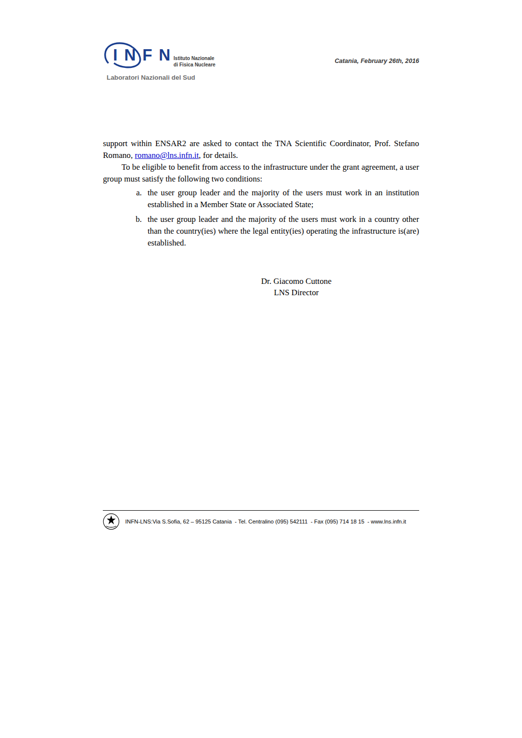I N F N
Istituto Nazionale
di Fisica Nucleare
Catania, February 26th, 2016
Laboratori Nazionali del Sud
support within ENSAR2 are asked to contact the TNA Scientific Coordinator, Prof. Stefano Romano, romano@lns.infn.it, for details.
To be eligible to benefit from access to the infrastructure under the grant agreement, a user group must satisfy the following two conditions:
the user group leader and the majority of the users must work in an institution established in a Member State or Associated State;
the user group leader and the majority of the users must work in a country other than the country(ies) where the legal entity(ies) operating the infrastructure is(are) established.
Dr. Giacomo Cuttone
LNS Director
INFN-LNS:Via S.Sofia, 62 – 95125 Catania - Tel. Centralino (095) 542111 - Fax (095) 714 18 15 - www.lns.infn.it